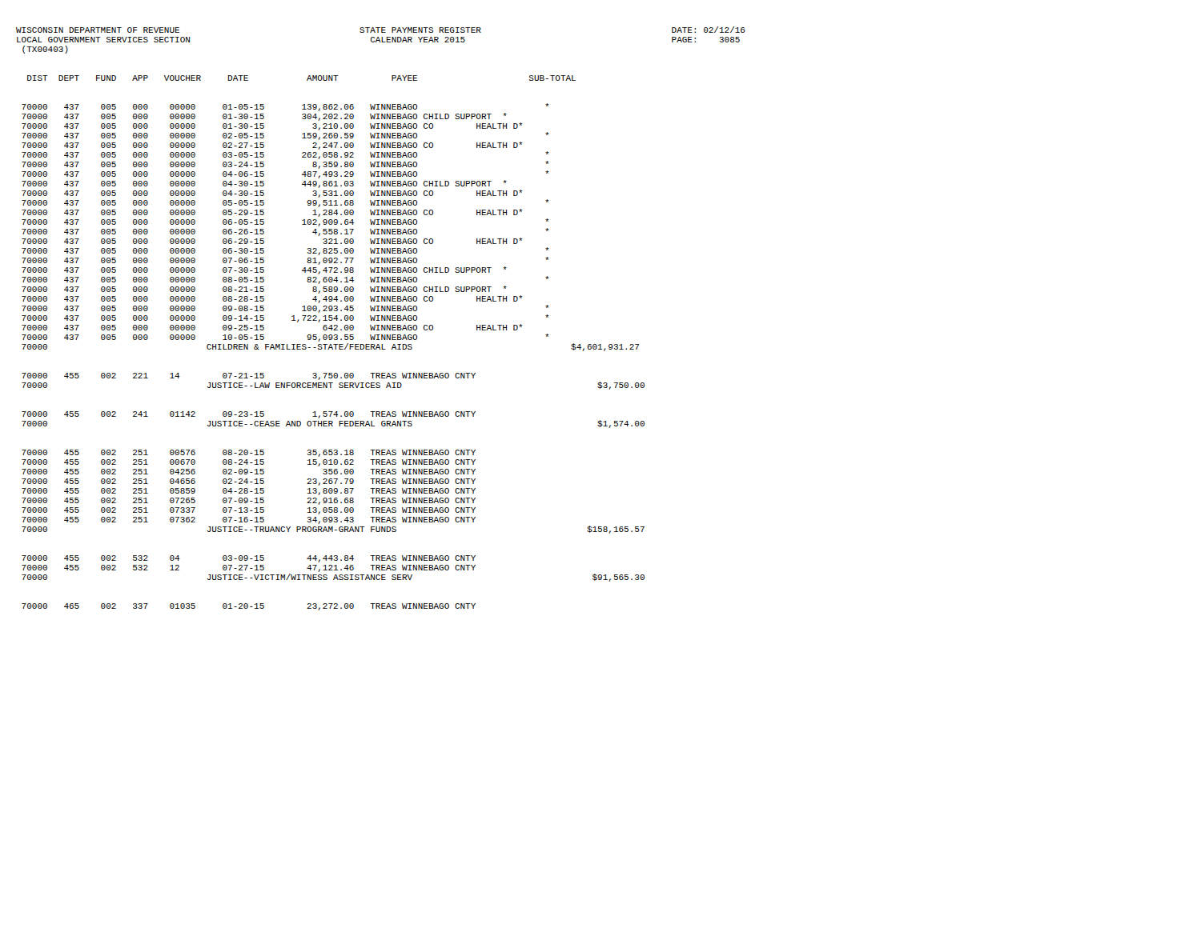WISCONSIN DEPARTMENT OF REVENUE STATE PAYMENTS REGISTER DATE: 02/12/16 LOCAL GOVERNMENT SERVICES SECTION CALENDAR YEAR 2015 PAGE: 3085 (TX00403) DIST DEPT FUND APP VOUCHER DATE AMOUNT PAYEE SUB-TOTAL 70000 437 005 000 00000 01-05-15 139,862.06 WINNEBAGO * 70000 437 005 000 00000 01-30-15 304,202.20 WINNEBAGO CHILD SUPPORT * 70000 437 005 000 00000 01-30-15 3,210.00 WINNEBAGO CO HEALTH D* 70000 437 005 000 00000 02-05-15 159,260.59 WINNEBAGO * 70000 437 005 000 00000 02-27-15 2,247.00 WINNEBAGO CO HEALTH D* 70000 437 005 000 00000 03-05-15 262,058.92 WINNEBAGO * 70000 437 005 000 00000 03-24-15 8,359.80 WINNEBAGO * 70000 437 005 000 00000 04-06-15 487,493.29 WINNEBAGO * 70000 437 005 000 00000 04-30-15 449,861.03 WINNEBAGO CHILD SUPPORT * 70000 437 005 000 00000 04-30-15 3,531.00 WINNEBAGO CO HEALTH D* 70000 437 005 000 00000 05-05-15 99,511.68 WINNEBAGO * 70000 437 005 000 00000 05-29-15 1,284.00 WINNEBAGO CO HEALTH D* 70000 437 005 000 00000 06-05-15 102,909.64 WINNEBAGO * 70000 437 005 000 00000 06-26-15 4,558.17 WINNEBAGO * 70000 437 005 000 00000 06-29-15 321.00 WINNEBAGO CO HEALTH D* 70000 437 005 000 00000 06-30-15 32,825.00 WINNEBAGO * 70000 437 005 000 00000 07-06-15 81,092.77 WINNEBAGO * 70000 437 005 000 00000 07-30-15 445,472.98 WINNEBAGO CHILD SUPPORT * 70000 437 005 000 00000 08-05-15 82,604.14 WINNEBAGO * 70000 437 005 000 00000 08-21-15 8,589.00 WINNEBAGO CHILD SUPPORT * 70000 437 005 000 00000 08-28-15 4,494.00 WINNEBAGO CO HEALTH D* 70000 437 005 000 00000 09-08-15 100,293.45 WINNEBAGO * 70000 437 005 000 00000 09-14-15 1,722,154.00 WINNEBAGO * 70000 437 005 000 00000 09-25-15 642.00 WINNEBAGO CO HEALTH D* 70000 437 005 000 00000 10-05-15 95,093.55 WINNEBAGO * 70000 CHILDREN & FAMILIES--STATE/FEDERAL AIDS $4,601,931.27 70000 455 002 221 14 07-21-15 3,750.00 TREAS WINNEBAGO CNTY 70000 JUSTICE--LAW ENFORCEMENT SERVICES AID $3,750.00 70000 455 002 241 01142 09-23-15 1,574.00 TREAS WINNEBAGO CNTY 70000 JUSTICE--CEASE AND OTHER FEDERAL GRANTS $1,574.00 70000 455 002 251 00576 08-20-15 35,653.18 TREAS WINNEBAGO CNTY 70000 455 002 251 00670 08-24-15 15,010.62 TREAS WINNEBAGO CNTY 70000 455 002 251 04256 02-09-15 356.00 TREAS WINNEBAGO CNTY 70000 455 002 251 04656 02-24-15 23,267.79 TREAS WINNEBAGO CNTY 70000 455 002 251 05859 04-28-15 13,809.87 TREAS WINNEBAGO CNTY 70000 455 002 251 07265 07-09-15 22,916.68 TREAS WINNEBAGO CNTY 70000 455 002 251 07337 07-13-15 13,058.00 TREAS WINNEBAGO CNTY 70000 455 002 251 07362 07-16-15 34,093.43 TREAS WINNEBAGO CNTY 70000 JUSTICE--TRUANCY PROGRAM-GRANT FUNDS $158,165.57 70000 455 002 532 04 03-09-15 44,443.84 TREAS WINNEBAGO CNTY 70000 455 002 532 12 07-27-15 47,121.46 TREAS WINNEBAGO CNTY 70000 JUSTICE--VICTIM/WITNESS ASSISTANCE SERV $91,565.30 70000 465 002 337 01035 01-20-15 23,272.00 TREAS WINNEBAGO CNTY